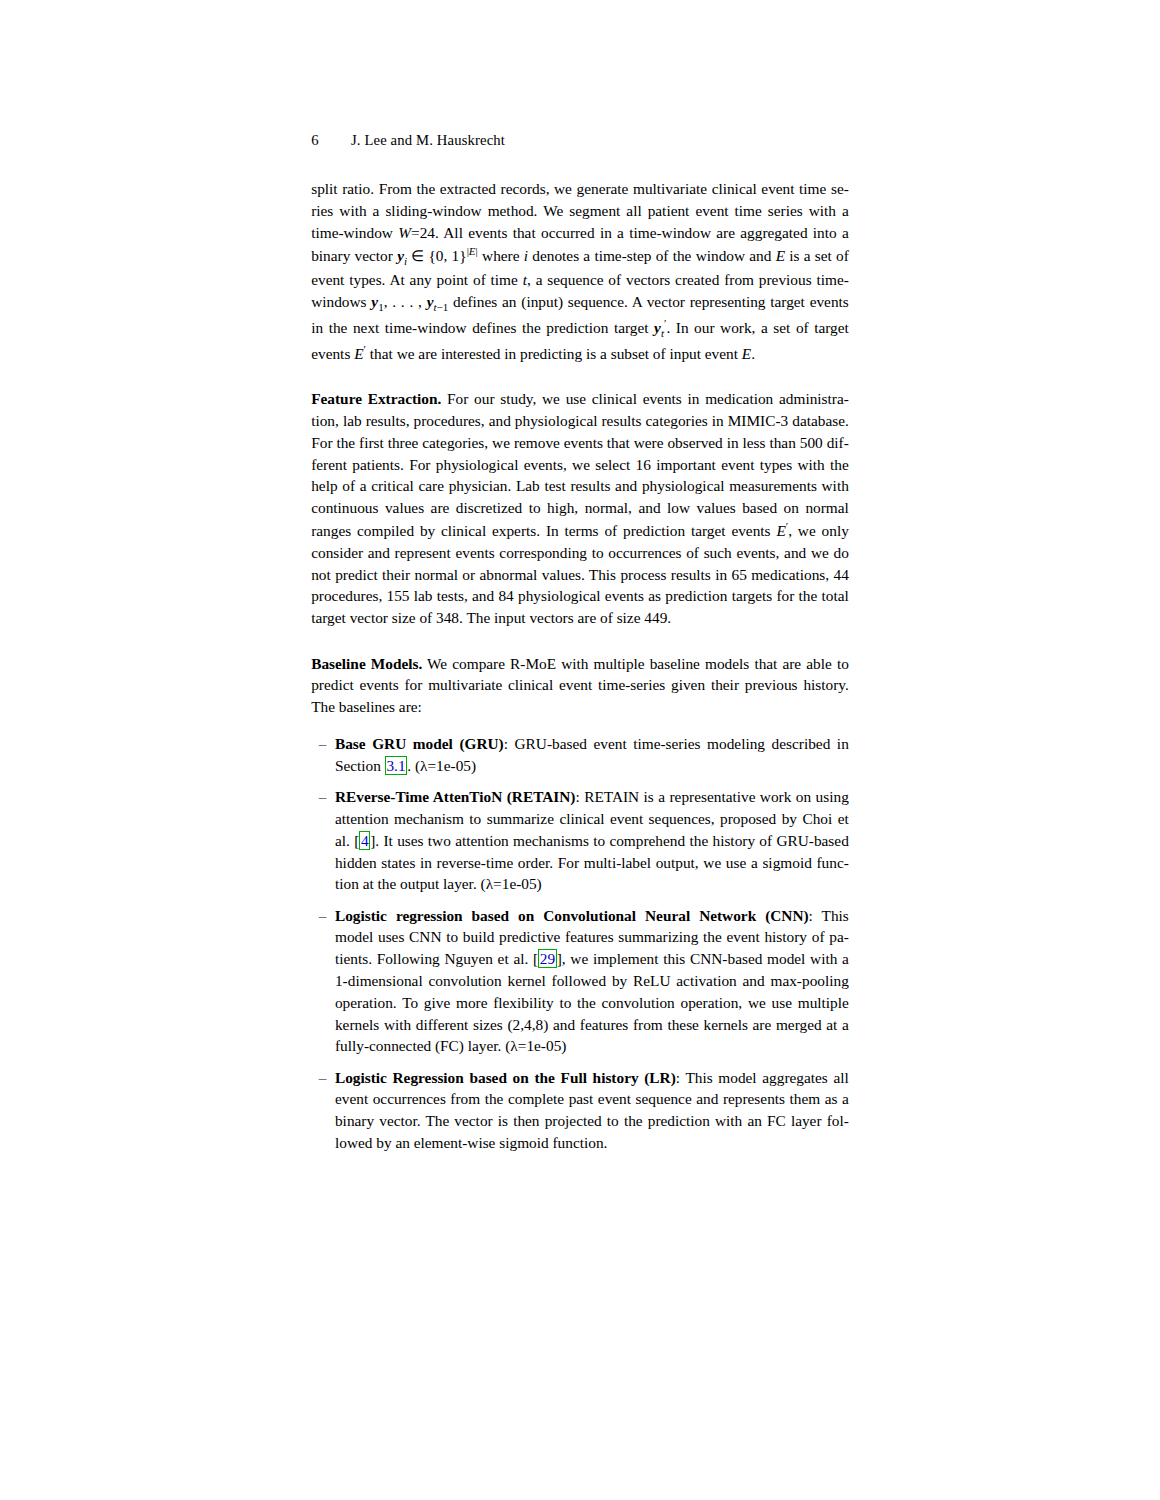6 J. Lee and M. Hauskrecht
split ratio. From the extracted records, we generate multivariate clinical event time series with a sliding-window method. We segment all patient event time series with a time-window W=24. All events that occurred in a time-window are aggregated into a binary vector yi ∈ {0, 1}|E| where i denotes a time-step of the window and E is a set of event types. At any point of time t, a sequence of vectors created from previous time-windows y 1, . . . , yt−1 defines an (input) sequence. A vector representing target events in the next time-window defines the prediction target yt′. In our work, a set of target events E′ that we are interested in predicting is a subset of input event E.
Feature Extraction. For our study, we use clinical events in medication administration, lab results, procedures, and physiological results categories in MIMIC-3 database. For the first three categories, we remove events that were observed in less than 500 different patients. For physiological events, we select 16 important event types with the help of a critical care physician. Lab test results and physiological measurements with continuous values are discretized to high, normal, and low values based on normal ranges compiled by clinical experts. In terms of prediction target events E′, we only consider and represent events corresponding to occurrences of such events, and we do not predict their normal or abnormal values. This process results in 65 medications, 44 procedures, 155 lab tests, and 84 physiological events as prediction targets for the total target vector size of 348. The input vectors are of size 449.
Baseline Models. We compare R-MoE with multiple baseline models that are able to predict events for multivariate clinical event time-series given their previous history. The baselines are:
Base GRU model (GRU): GRU-based event time-series modeling described in Section 3.1. (λ=1e-05)
REverse-Time AttenTioN (RETAIN): RETAIN is a representative work on using attention mechanism to summarize clinical event sequences, proposed by Choi et al. [4]. It uses two attention mechanisms to comprehend the history of GRU-based hidden states in reverse-time order. For multi-label output, we use a sigmoid function at the output layer. (λ=1e-05)
Logistic regression based on Convolutional Neural Network (CNN): This model uses CNN to build predictive features summarizing the event history of patients. Following Nguyen et al. [29], we implement this CNN-based model with a 1-dimensional convolution kernel followed by ReLU activation and max-pooling operation. To give more flexibility to the convolution operation, we use multiple kernels with different sizes (2,4,8) and features from these kernels are merged at a fully-connected (FC) layer. (λ=1e-05)
Logistic Regression based on the Full history (LR): This model aggregates all event occurrences from the complete past event sequence and represents them as a binary vector. The vector is then projected to the prediction with an FC layer followed by an element-wise sigmoid function.